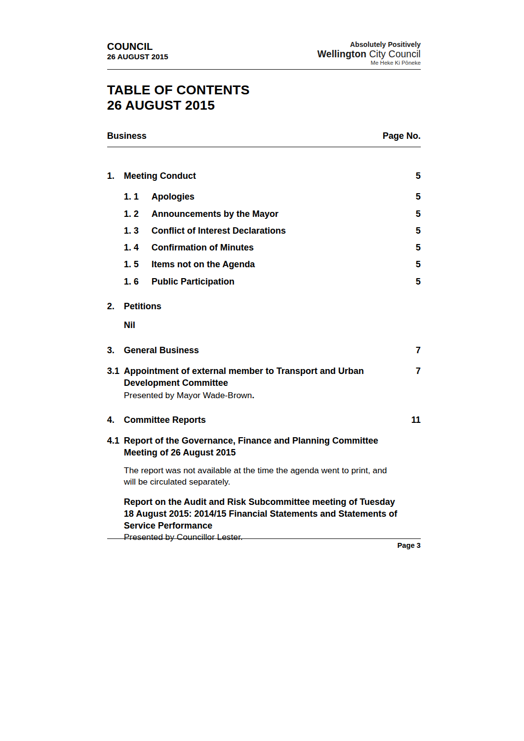COUNCIL
26 AUGUST 2015
Absolutely Positively
Wellington City Council
Me Heke Ki Pōneke
TABLE OF CONTENTS
26 AUGUST 2015
Business
Page No.
1.
Meeting Conduct
5
1. 1
Apologies
5
1. 2
Announcements by the Mayor
5
1. 3
Conflict of Interest Declarations
5
1. 4
Confirmation of Minutes
5
1. 5
Items not on the Agenda
5
1. 6
Public Participation
5
2.
Petitions
Nil
3.
General Business
7
3.1
Appointment of external member to Transport and Urban Development Committee
Presented by Mayor Wade-Brown.
7
4.
Committee Reports
11
4.1
Report of the Governance, Finance and Planning Committee Meeting of 26 August 2015
The report was not available at the time the agenda went to print, and will be circulated separately.
Report on the Audit and Risk Subcommittee meeting of Tuesday 18 August 2015: 2014/15 Financial Statements and Statements of Service Performance
Presented by Councillor Lester.
Page 3